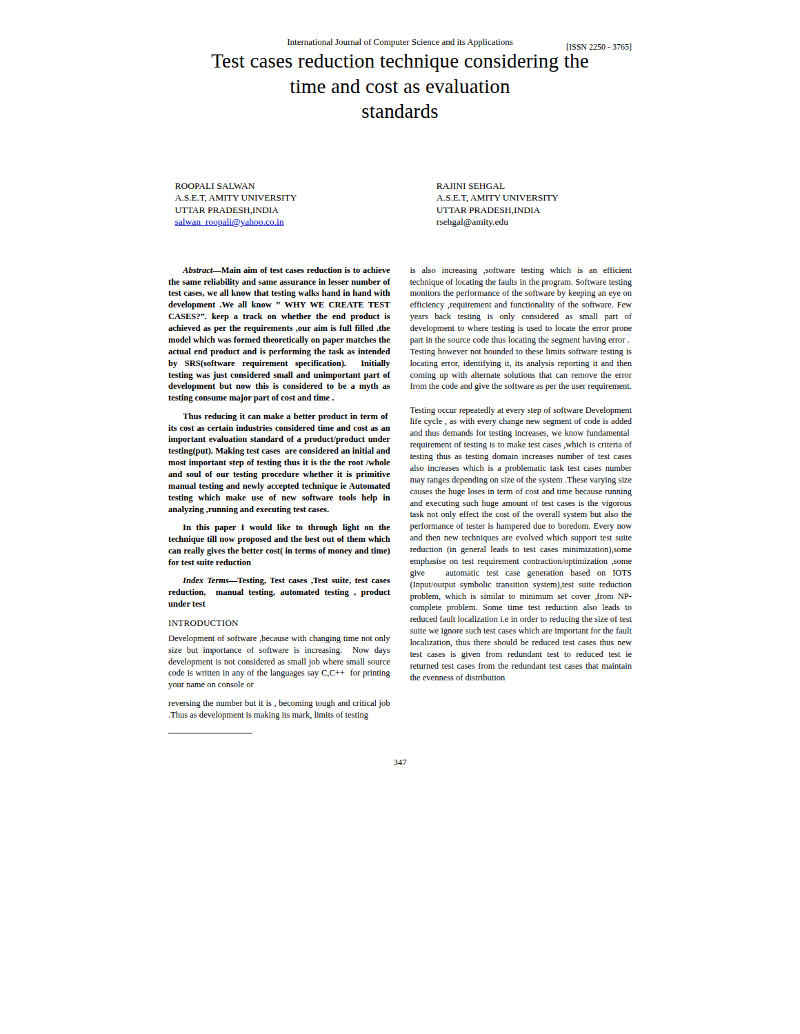International Journal of Computer Science and its Applications
[ISSN 2250 - 3765]
Test cases reduction technique considering the
time and cost as evaluation
standards
| ROOPALI SALWAN A.S.E.T, AMITY UNIVERSITY UTTAR PRADESH,INDIA salwan_roopali@yahoo.co.in | RAJINI SEHGAL A.S.E.T, AMITY UNIVERSITY UTTAR PRADESH,INDIA rsehgal@amity.edu |
Abstract—Main aim of test cases reduction is to achieve the same reliability and same assurance in lesser number of test cases, we all know that testing walks hand in hand with development .We all know ” WHY WE CREATE TEST CASES?”. keep a track on whether the end product is achieved as per the requirements ,our aim is full filled ,the model which was formed theoretically on paper matches the actual end product and is performing the task as intended by SRS(software requirement specification). Initially testing was just considered small and unimportant part of development but now this is considered to be a myth as testing consume major part of cost and time .
Thus reducing it can make a better product in term of its cost as certain industries considered time and cost as an important evaluation standard of a product/product under testing(put). Making test cases are considered an initial and most important step of testing thus it is the the root /whole and soul of our testing procedure whether it is primitive manual testing and newly accepted technique ie Automated testing which make use of new software tools help in analyzing ,running and executing test cases.
In this paper I would like to through light on the technique till now proposed and the best out of them which can really gives the better cost( in terms of money and time) for test suite reduction
Index Terms—Testing, Test cases ,Test suite, test cases reduction, manual testing, automated testing , product under test
Introduction
Development of software ,because with changing time not only size but importance of software is increasing. Now days development is not considered as small job where small source code is written in any of the languages say C,C++ for printing your name on console or
reversing the number but it is , becoming tough and critical job .Thus as development is making its mark, limits of testing
is also increasing ,software testing which is an efficient technique of locating the faults in the program. Software testing monitors the performance of the software by keeping an eye on efficiency ,requirement and functionality of the software. Few years back testing is only considered as small part of development to where testing is used to locate the error prone part in the source code thus locating the segment having error . Testing however not bounded to these limits software testing is locating error, identifying it, its analysis reporting it and then coming up with alternate solutions that can remove the error from the code and give the software as per the user requirement.
Testing occur repeatedly at every step of software Development life cycle , as with every change new segment of code is added and thus demands for testing increases, we know fundamental requirement of testing is to make test cases ,which is criteria of testing thus as testing domain increases number of test cases also increases which is a problematic task test cases number may ranges depending on size of the system .These varying size causes the huge loses in term of cost and time because running and executing such huge amount of test cases is the vigorous task not only effect the cost of the overall system but also the performance of tester is hampered due to boredom. Every now and then new techniques are evolved which support test suite reduction (in general leads to test cases minimization),some emphasise on test requirement contraction/optimization ,some give automatic test case generation based on IOTS (Input/output symbolic transition system),test suite reduction problem, which is similar to minimum set cover ,from NP-complete problem. Some time test reduction also leads to reduced fault localization i.e in order to reducing the size of test suite we ignore such test cases which are important for the fault localization, thus there should be reduced test cases thus new test cases is given from redundant test to reduced test ie returned test cases from the redundant test cases that maintain the evenness of distribution
347